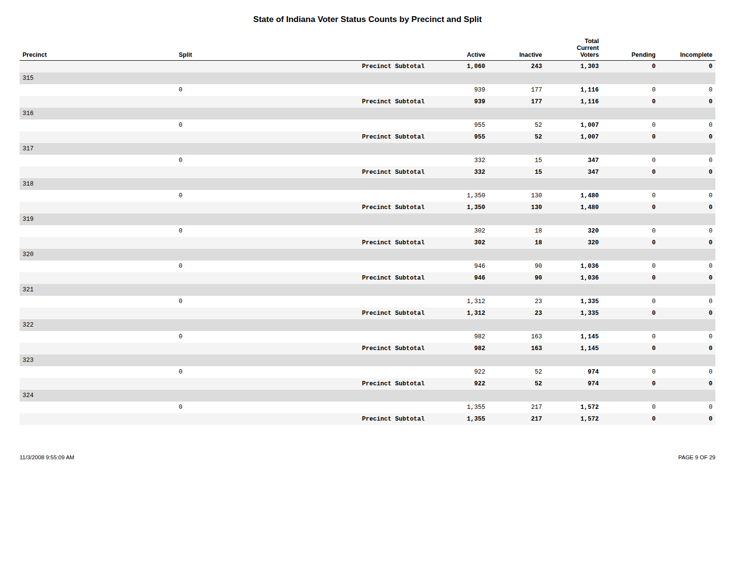State of Indiana Voter Status Counts by Precinct and Split
| Precinct | Split | | Active | Inactive | Total Current Voters | Pending | Incomplete |
| --- | --- | --- | --- | --- | --- | --- | --- |
| | | Precinct Subtotal | 1,060 | 243 | 1,303 | 0 | 0 |
| 315 | | | | | | | |
| | 0 | | 939 | 177 | 1,116 | 0 | 0 |
| | | Precinct Subtotal | 939 | 177 | 1,116 | 0 | 0 |
| 316 | | | | | | | |
| | 0 | | 955 | 52 | 1,007 | 0 | 0 |
| | | Precinct Subtotal | 955 | 52 | 1,007 | 0 | 0 |
| 317 | | | | | | | |
| | 0 | | 332 | 15 | 347 | 0 | 0 |
| | | Precinct Subtotal | 332 | 15 | 347 | 0 | 0 |
| 318 | | | | | | | |
| | 0 | | 1,350 | 130 | 1,480 | 0 | 0 |
| | | Precinct Subtotal | 1,350 | 130 | 1,480 | 0 | 0 |
| 319 | | | | | | | |
| | 0 | | 302 | 18 | 320 | 0 | 0 |
| | | Precinct Subtotal | 302 | 18 | 320 | 0 | 0 |
| 320 | | | | | | | |
| | 0 | | 946 | 90 | 1,036 | 0 | 0 |
| | | Precinct Subtotal | 946 | 90 | 1,036 | 0 | 0 |
| 321 | | | | | | | |
| | 0 | | 1,312 | 23 | 1,335 | 0 | 0 |
| | | Precinct Subtotal | 1,312 | 23 | 1,335 | 0 | 0 |
| 322 | | | | | | | |
| | 0 | | 982 | 163 | 1,145 | 0 | 0 |
| | | Precinct Subtotal | 982 | 163 | 1,145 | 0 | 0 |
| 323 | | | | | | | |
| | 0 | | 922 | 52 | 974 | 0 | 0 |
| | | Precinct Subtotal | 922 | 52 | 974 | 0 | 0 |
| 324 | | | | | | | |
| | 0 | | 1,355 | 217 | 1,572 | 0 | 0 |
| | | Precinct Subtotal | 1,355 | 217 | 1,572 | 0 | 0 |
11/3/2008 9:55:09 AM
PAGE 9 OF 29